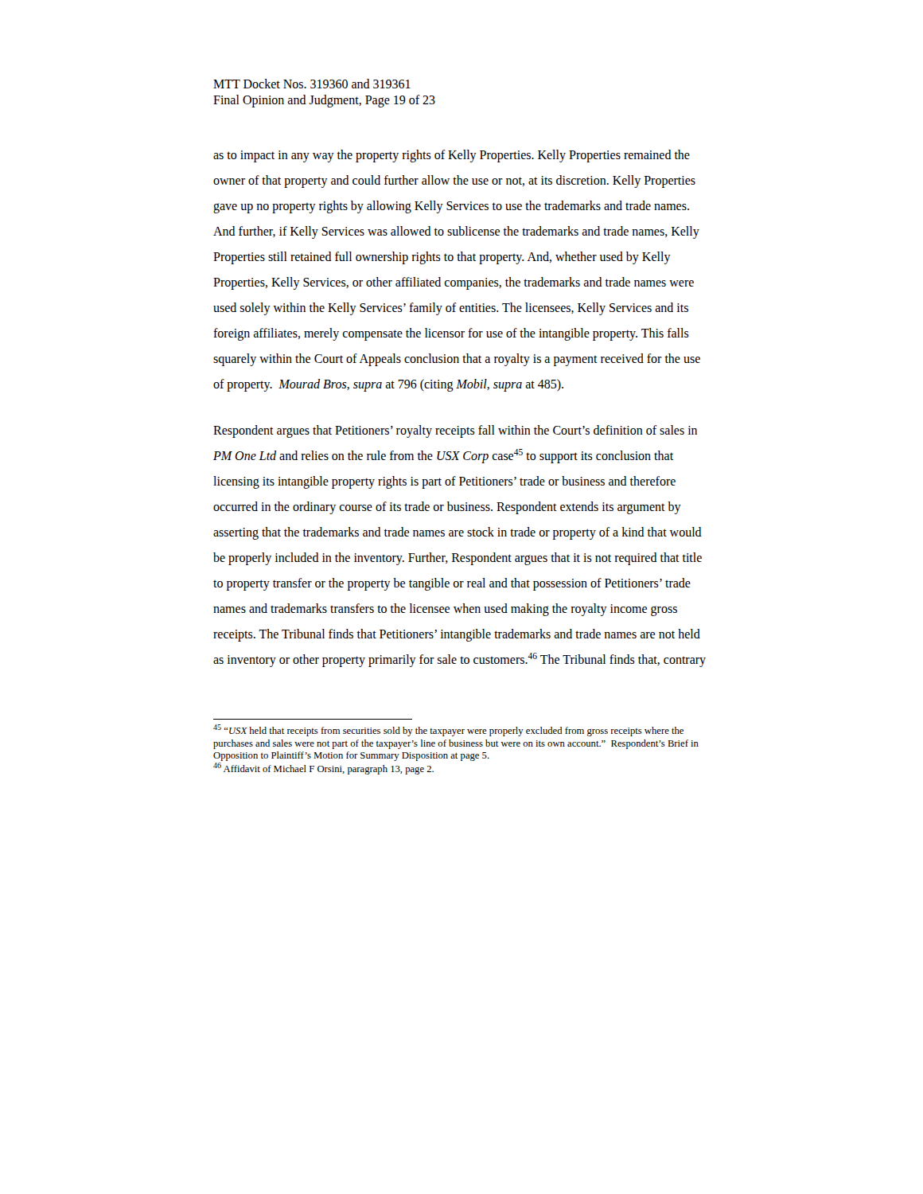MTT Docket Nos. 319360 and 319361
Final Opinion and Judgment, Page 19 of 23
as to impact in any way the property rights of Kelly Properties. Kelly Properties remained the owner of that property and could further allow the use or not, at its discretion. Kelly Properties gave up no property rights by allowing Kelly Services to use the trademarks and trade names. And further, if Kelly Services was allowed to sublicense the trademarks and trade names, Kelly Properties still retained full ownership rights to that property. And, whether used by Kelly Properties, Kelly Services, or other affiliated companies, the trademarks and trade names were used solely within the Kelly Services’ family of entities. The licensees, Kelly Services and its foreign affiliates, merely compensate the licensor for use of the intangible property. This falls squarely within the Court of Appeals conclusion that a royalty is a payment received for the use of property. Mourad Bros, supra at 796 (citing Mobil, supra at 485).
Respondent argues that Petitioners’ royalty receipts fall within the Court’s definition of sales in PM One Ltd and relies on the rule from the USX Corp case45 to support its conclusion that licensing its intangible property rights is part of Petitioners’ trade or business and therefore occurred in the ordinary course of its trade or business. Respondent extends its argument by asserting that the trademarks and trade names are stock in trade or property of a kind that would be properly included in the inventory. Further, Respondent argues that it is not required that title to property transfer or the property be tangible or real and that possession of Petitioners’ trade names and trademarks transfers to the licensee when used making the royalty income gross receipts. The Tribunal finds that Petitioners’ intangible trademarks and trade names are not held as inventory or other property primarily for sale to customers.46 The Tribunal finds that, contrary
45 “USX held that receipts from securities sold by the taxpayer were properly excluded from gross receipts where the purchases and sales were not part of the taxpayer’s line of business but were on its own account.” Respondent’s Brief in Opposition to Plaintiff’s Motion for Summary Disposition at page 5.
46 Affidavit of Michael F Orsini, paragraph 13, page 2.